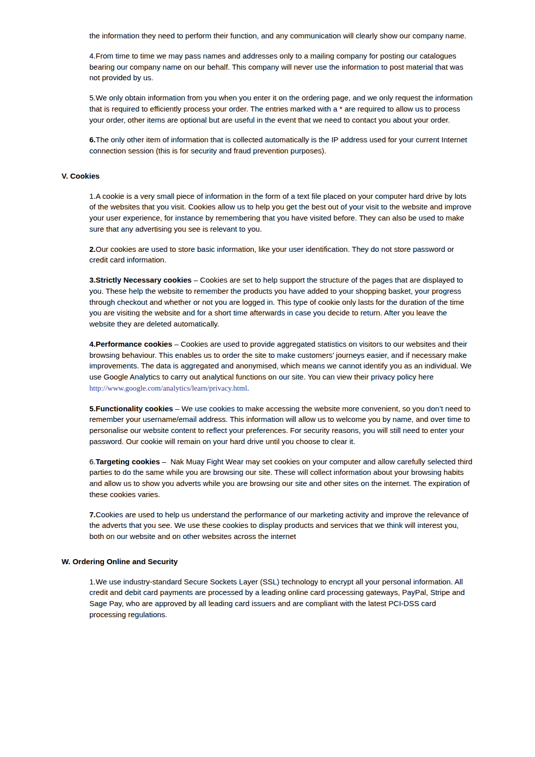the information they need to perform their function, and any communication will clearly show our company name.
4.From time to time we may pass names and addresses only to a mailing company for posting our catalogues bearing our company name on our behalf. This company will never use the information to post material that was not provided by us.
5.We only obtain information from you when you enter it on the ordering page, and we only request the information that is required to efficiently process your order. The entries marked with a * are required to allow us to process your order, other items are optional but are useful in the event that we need to contact you about your order.
6. The only other item of information that is collected automatically is the IP address used for your current Internet connection session (this is for security and fraud prevention purposes).
V. Cookies
1.A cookie is a very small piece of information in the form of a text file placed on your computer hard drive by lots of the websites that you visit. Cookies allow us to help you get the best out of your visit to the website and improve your user experience, for instance by remembering that you have visited before. They can also be used to make sure that any advertising you see is relevant to you.
2. Our cookies are used to store basic information, like your user identification. They do not store password or credit card information.
3.Strictly Necessary cookies – Cookies are set to help support the structure of the pages that are displayed to you. These help the website to remember the products you have added to your shopping basket, your progress through checkout and whether or not you are logged in. This type of cookie only lasts for the duration of the time you are visiting the website and for a short time afterwards in case you decide to return. After you leave the website they are deleted automatically.
4.Performance cookies – Cookies are used to provide aggregated statistics on visitors to our websites and their browsing behaviour. This enables us to order the site to make customers’ journeys easier, and if necessary make improvements. The data is aggregated and anonymised, which means we cannot identify you as an individual. We use Google Analytics to carry out analytical functions on our site. You can view their privacy policy here http://www.google.com/analytics/learn/privacy.html.
5.Functionality cookies – We use cookies to make accessing the website more convenient, so you don’t need to remember your username/email address. This information will allow us to welcome you by name, and over time to personalise our website content to reflect your preferences. For security reasons, you will still need to enter your password. Our cookie will remain on your hard drive until you choose to clear it.
6.Targeting cookies – Nak Muay Fight Wear may set cookies on your computer and allow carefully selected third parties to do the same while you are browsing our site. These will collect information about your browsing habits and allow us to show you adverts while you are browsing our site and other sites on the internet. The expiration of these cookies varies.
7. Cookies are used to help us understand the performance of our marketing activity and improve the relevance of the adverts that you see. We use these cookies to display products and services that we think will interest you, both on our website and on other websites across the internet
W. Ordering Online and Security
1.We use industry-standard Secure Sockets Layer (SSL) technology to encrypt all your personal information. All credit and debit card payments are processed by a leading online card processing gateways, PayPal, Stripe and Sage Pay, who are approved by all leading card issuers and are compliant with the latest PCI-DSS card processing regulations.